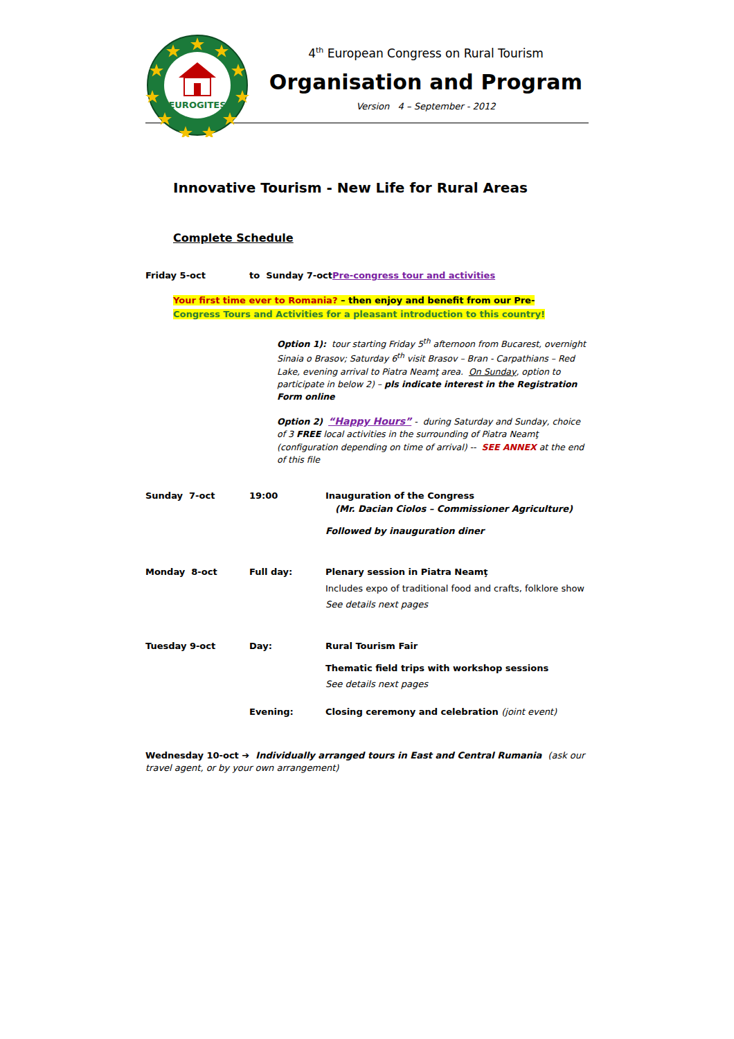EUROGITES
4th European Congress on Rural Tourism
Organisation and Program
Version 4 – September - 2012
Innovative Tourism - New Life for Rural Areas
Complete Schedule
| Friday 5-oct | to Sunday 7-oct | Pre-congress tour and activities |
Your first time ever to Romania? – then enjoy and benefit from our Pre-
Congress Tours and Activities for a pleasant introduction to this country!
Option 1): tour starting Friday 5th afternoon from Bucarest, overnight Sinaia o Brasov; Saturday 6th visit Brasov – Bran - Carpathians – Red Lake, evening arrival to Piatra Neamţ area. On Sunday, option to participate in below 2) – pls indicate interest in the Registration Form online
Option 2) “Happy Hours” - during Saturday and Sunday, choice of 3 FREE local activities in the surrounding of Piatra Neamţ (configuration depending on time of arrival) -- SEE ANNEX at the end of this file
| Sunday 7-oct | 19:00 | Inauguration of the Congress (Mr. Dacian Ciolos – Commissioner Agriculture) Followed by inauguration diner |
| Monday 8-oct | Full day: | Plenary session in Piatra Neamţ Includes expo of traditional food and crafts, folklore show See details next pages |
| Tuesday 9-oct | Day: | Rural Tourism Fair Thematic field trips with workshop sessions See details next pages |
| | Evening: | Closing ceremony and celebration (joint event) |
Wednesday 10-oct ➔ Individually arranged tours in East and Central Rumania (ask our travel agent, or by your own arrangement)